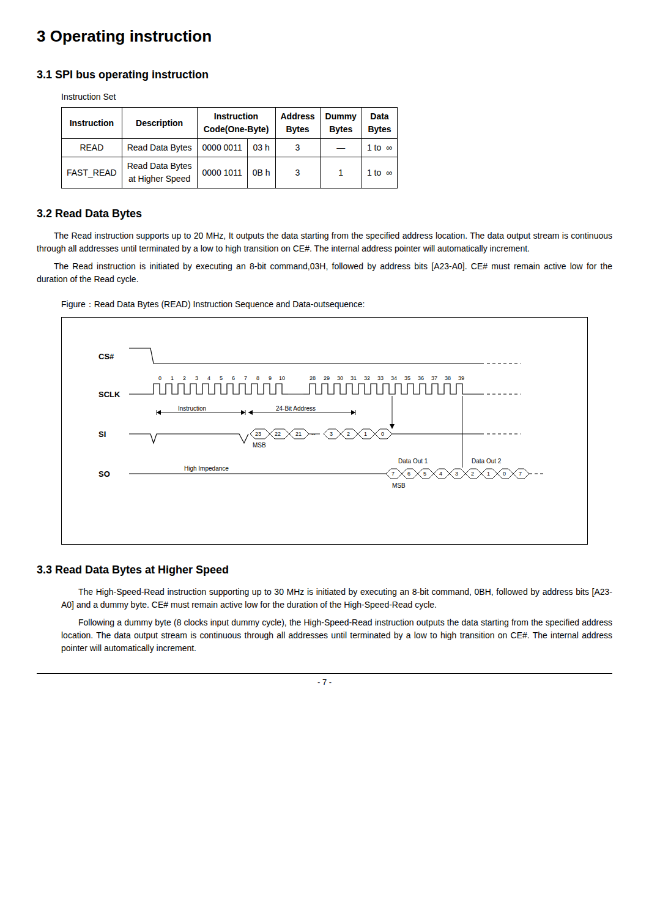3 Operating instruction
3.1 SPI bus operating instruction
Instruction Set
| Instruction | Description | Instruction Code(One-Byte) | Address Bytes | Dummy Bytes | Data Bytes |
| --- | --- | --- | --- | --- | --- |
| READ | Read Data Bytes | 0000 0011 | 03 h | 3 | — | 1 to ∞ |
| FAST_READ | Read Data Bytes at Higher Speed | 0000 1011 | 0B h | 3 | 1 | 1 to ∞ |
3.2 Read Data Bytes
The Read instruction supports up to 20 MHz, It outputs the data starting from the specified address location. The data output stream is continuous through all addresses until terminated by a low to high transition on CE#. The internal address pointer will automatically increment.
The Read instruction is initiated by executing an 8-bit command,03H, followed by address bits [A23-A0]. CE# must remain active low for the duration of the Read cycle.
Figure：Read Data Bytes (READ) Instruction Sequence and Data-outsequence:
CS# SCLK 0 1 2 3 4 5 6 7 8 9 10 28 29 30 31 32 33 34 35 36 37 38 39 Instruction 24-Bit Address SI 23 22 21 -- 3 2 1 0 MSB SO High Impedance Data Out 1 Data Out 2 7 6 5 4 3 2 1 0 7 MSB
3.3 Read Data Bytes at Higher Speed
The High-Speed-Read instruction supporting up to 30 MHz is initiated by executing an 8-bit command, 0BH, followed by address bits [A23-A0] and a dummy byte. CE# must remain active low for the duration of the High-Speed-Read cycle.
Following a dummy byte (8 clocks input dummy cycle), the High-Speed-Read instruction outputs the data starting from the specified address location. The data output stream is continuous through all addresses until terminated by a low to high transition on CE#. The internal address pointer will automatically increment.
- 7 -